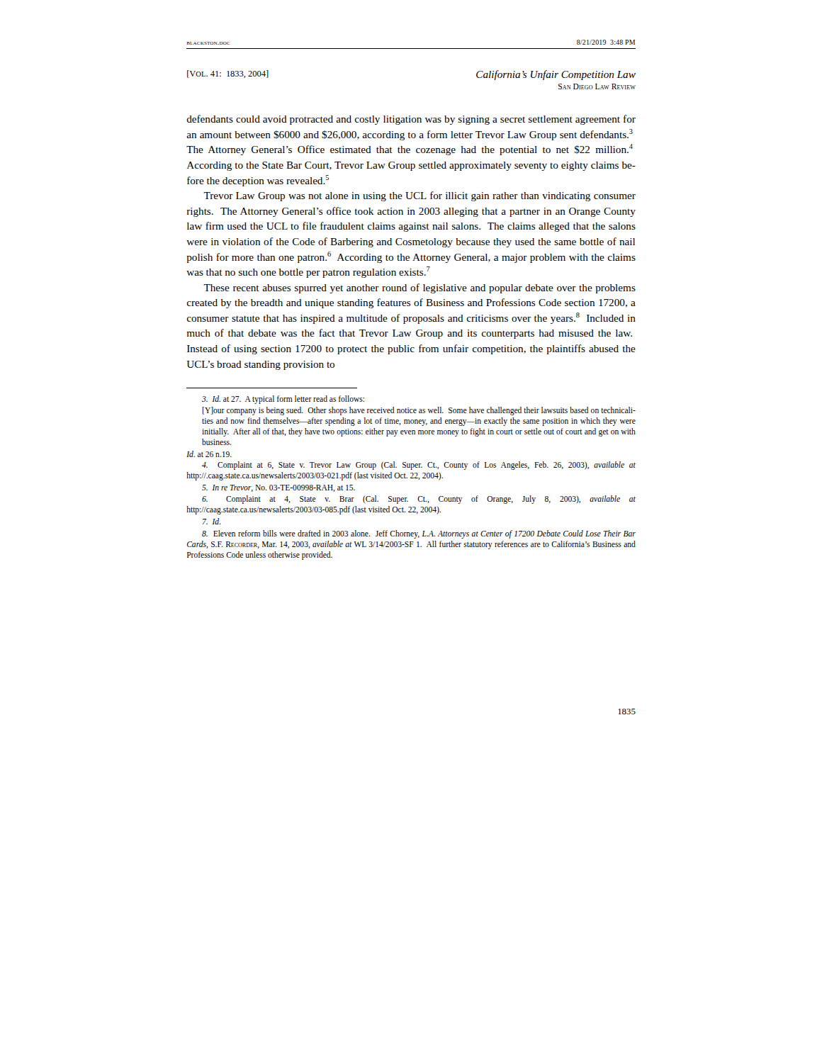Blackston.doc 8/21/2019 3:48 PM
[VOL. 41: 1833, 2004]
California’s Unfair Competition Law San Diego Law Review
defendants could avoid protracted and costly litigation was by signing a secret settlement agreement for an amount between $6000 and $26,000, according to a form letter Trevor Law Group sent defendants.3 The Attorney General’s Office estimated that the cozenage had the potential to net $22 million.4 According to the State Bar Court, Trevor Law Group settled approximately seventy to eighty claims before the deception was revealed.5
Trevor Law Group was not alone in using the UCL for illicit gain rather than vindicating consumer rights. The Attorney General’s office took action in 2003 alleging that a partner in an Orange County law firm used the UCL to file fraudulent claims against nail salons. The claims alleged that the salons were in violation of the Code of Barbering and Cosmetology because they used the same bottle of nail polish for more than one patron.6 According to the Attorney General, a major problem with the claims was that no such one bottle per patron regulation exists.7
These recent abuses spurred yet another round of legislative and popular debate over the problems created by the breadth and unique standing features of Business and Professions Code section 17200, a consumer statute that has inspired a multitude of proposals and criticisms over the years.8 Included in much of that debate was the fact that Trevor Law Group and its counterparts had misused the law. Instead of using section 17200 to protect the public from unfair competition, the plaintiffs abused the UCL’s broad standing provision to
3. Id. at 27. A typical form letter read as follows:
[Y]our company is being sued. Other shops have received notice as well. Some have challenged their lawsuits based on technicalities and now find themselves—after spending a lot of time, money, and energy—in exactly the same position in which they were initially. After all of that, they have two options: either pay even more money to fight in court or settle out of court and get on with business.
Id. at 26 n.19.
4. Complaint at 6, State v. Trevor Law Group (Cal. Super. Ct., County of Los Angeles, Feb. 26, 2003), available at http://.caag.state.ca.us/newsalerts/2003/03-021.pdf (last visited Oct. 22, 2004).
5. In re Trevor, No. 03-TE-00998-RAH, at 15.
6. Complaint at 4, State v. Brar (Cal. Super. Ct., County of Orange, July 8, 2003), available at http://caag.state.ca.us/newsalerts/2003/03-085.pdf (last visited Oct. 22, 2004).
7. Id.
8. Eleven reform bills were drafted in 2003 alone. Jeff Chorney, L.A. Attorneys at Center of 17200 Debate Could Lose Their Bar Cards, S.F. Recorder, Mar. 14, 2003, available at WL 3/14/2003-SF 1. All further statutory references are to California’s Business and Professions Code unless otherwise provided.
1835